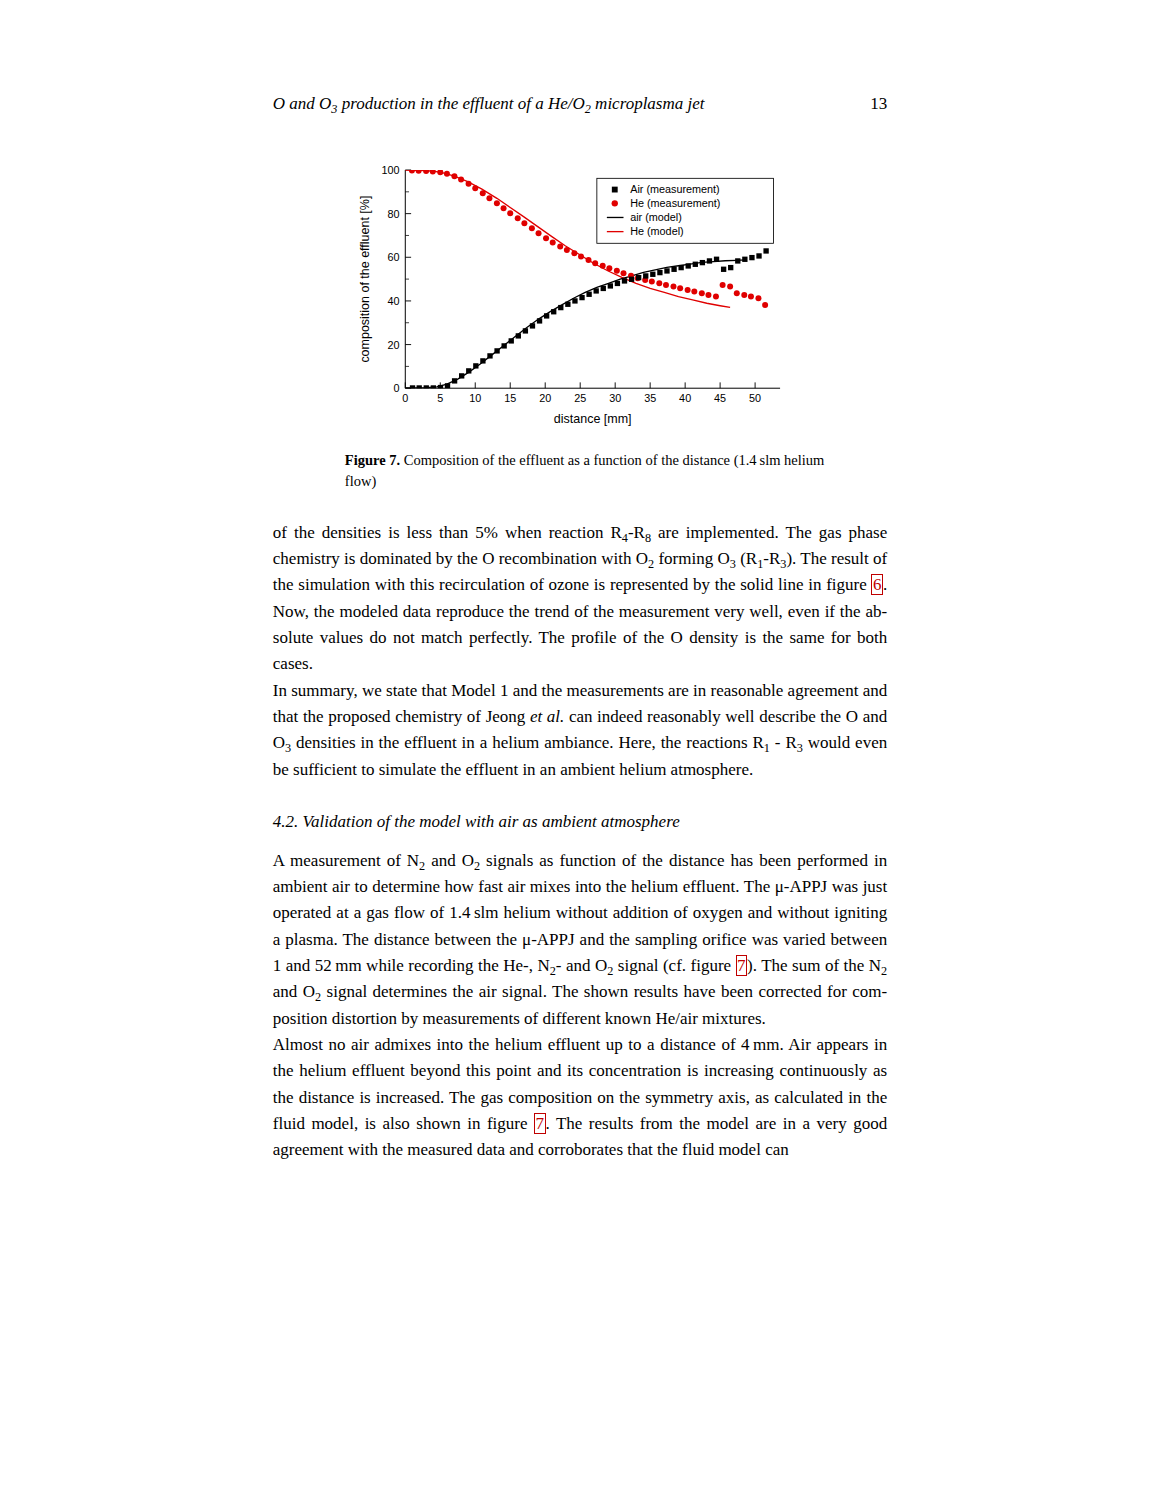O and O3 production in the effluent of a He/O2 microplasma jet
13
0 20 40 60 80 100 0 5 10 15 20 25 30 35 40 45 50 distance [mm] composition of the effluent [%] Air (measurement) He (measurement) air (model) He (model)
Figure 7. Composition of the effluent as a function of the distance (1.4 slm helium flow)
of the densities is less than 5% when reaction R4-R8 are implemented. The gas phase chemistry is dominated by the O recombination with O2 forming O3 (R1-R3). The result of the simulation with this recirculation of ozone is represented by the solid line in figure 6. Now, the modeled data reproduce the trend of the measurement very well, even if the absolute values do not match perfectly. The profile of the O density is the same for both cases.
In summary, we state that Model 1 and the measurements are in reasonable agreement and that the proposed chemistry of Jeong et al. can indeed reasonably well describe the O and O3 densities in the effluent in a helium ambiance. Here, the reactions R1 - R3 would even be sufficient to simulate the effluent in an ambient helium atmosphere.
4.2. Validation of the model with air as ambient atmosphere
A measurement of N2 and O2 signals as function of the distance has been performed in ambient air to determine how fast air mixes into the helium effluent. The μ-APPJ was just operated at a gas flow of 1.4 slm helium without addition of oxygen and without igniting a plasma. The distance between the μ-APPJ and the sampling orifice was varied between 1 and 52 mm while recording the He-, N2- and O2 signal (cf. figure 7). The sum of the N2 and O2 signal determines the air signal. The shown results have been corrected for composition distortion by measurements of different known He/air mixtures.
Almost no air admixes into the helium effluent up to a distance of 4 mm. Air appears in the helium effluent beyond this point and its concentration is increasing continuously as the distance is increased. The gas composition on the symmetry axis, as calculated in the fluid model, is also shown in figure 7. The results from the model are in a very good agreement with the measured data and corroborates that the fluid model can